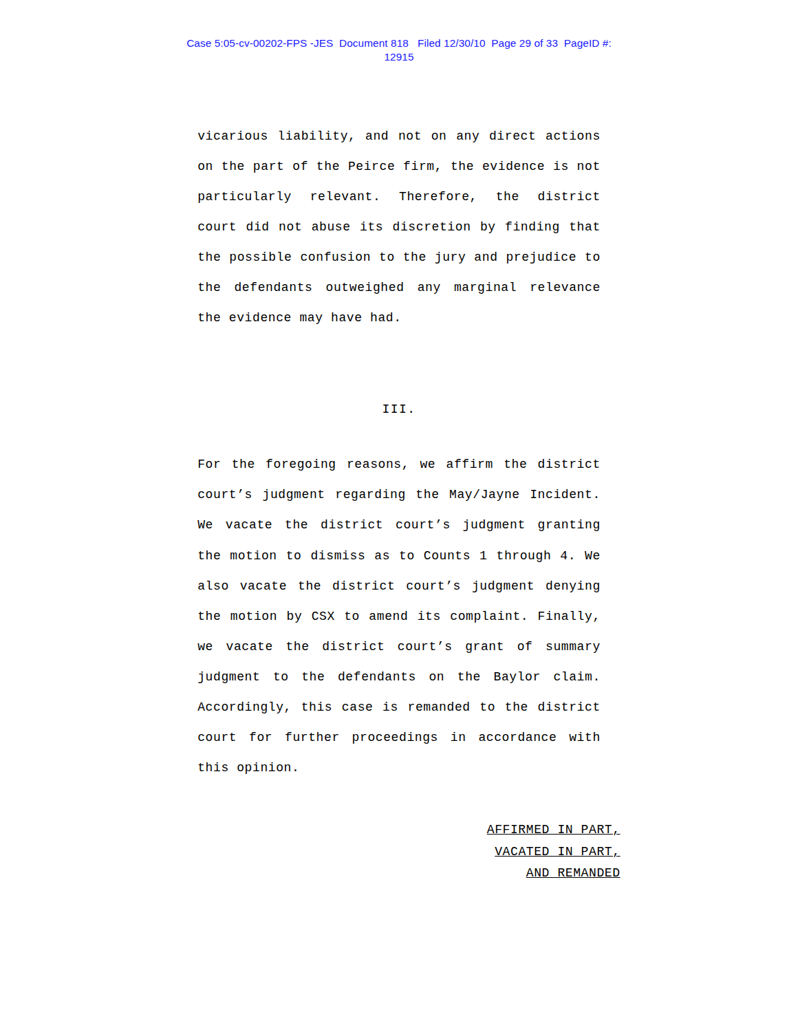Case 5:05-cv-00202-FPS -JES Document 818 Filed 12/30/10 Page 29 of 33 PageID #:
12915
vicarious liability, and not on any direct actions on the part of the Peirce firm, the evidence is not particularly relevant. Therefore, the district court did not abuse its discretion by finding that the possible confusion to the jury and prejudice to the defendants outweighed any marginal relevance the evidence may have had.
III.
For the foregoing reasons, we affirm the district court’s judgment regarding the May/Jayne Incident. We vacate the district court’s judgment granting the motion to dismiss as to Counts 1 through 4. We also vacate the district court’s judgment denying the motion by CSX to amend its complaint. Finally, we vacate the district court’s grant of summary judgment to the defendants on the Baylor claim. Accordingly, this case is remanded to the district court for further proceedings in accordance with this opinion.
AFFIRMED IN PART,
VACATED IN PART,
AND REMANDED